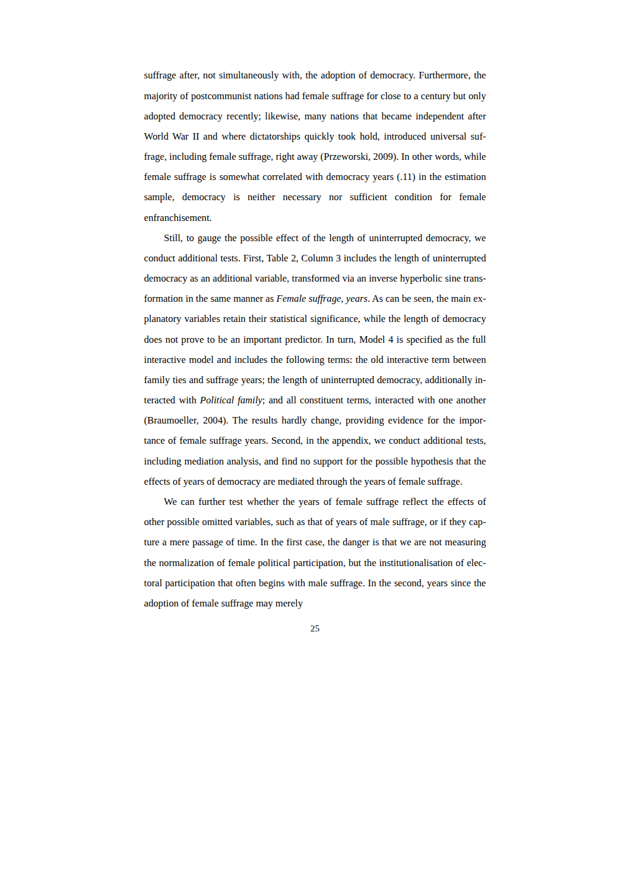suffrage after, not simultaneously with, the adoption of democracy. Furthermore, the majority of postcommunist nations had female suffrage for close to a century but only adopted democracy recently; likewise, many nations that became independent after World War II and where dictatorships quickly took hold, introduced universal suffrage, including female suffrage, right away (Przeworski, 2009). In other words, while female suffrage is somewhat correlated with democracy years (.11) in the estimation sample, democracy is neither necessary nor sufficient condition for female enfranchisement.
Still, to gauge the possible effect of the length of uninterrupted democracy, we conduct additional tests. First, Table 2, Column 3 includes the length of uninterrupted democracy as an additional variable, transformed via an inverse hyperbolic sine transformation in the same manner as Female suffrage, years. As can be seen, the main explanatory variables retain their statistical significance, while the length of democracy does not prove to be an important predictor. In turn, Model 4 is specified as the full interactive model and includes the following terms: the old interactive term between family ties and suffrage years; the length of uninterrupted democracy, additionally interacted with Political family; and all constituent terms, interacted with one another (Braumoeller, 2004). The results hardly change, providing evidence for the importance of female suffrage years. Second, in the appendix, we conduct additional tests, including mediation analysis, and find no support for the possible hypothesis that the effects of years of democracy are mediated through the years of female suffrage.
We can further test whether the years of female suffrage reflect the effects of other possible omitted variables, such as that of years of male suffrage, or if they capture a mere passage of time. In the first case, the danger is that we are not measuring the normalization of female political participation, but the institutionalisation of electoral participation that often begins with male suffrage. In the second, years since the adoption of female suffrage may merely
25